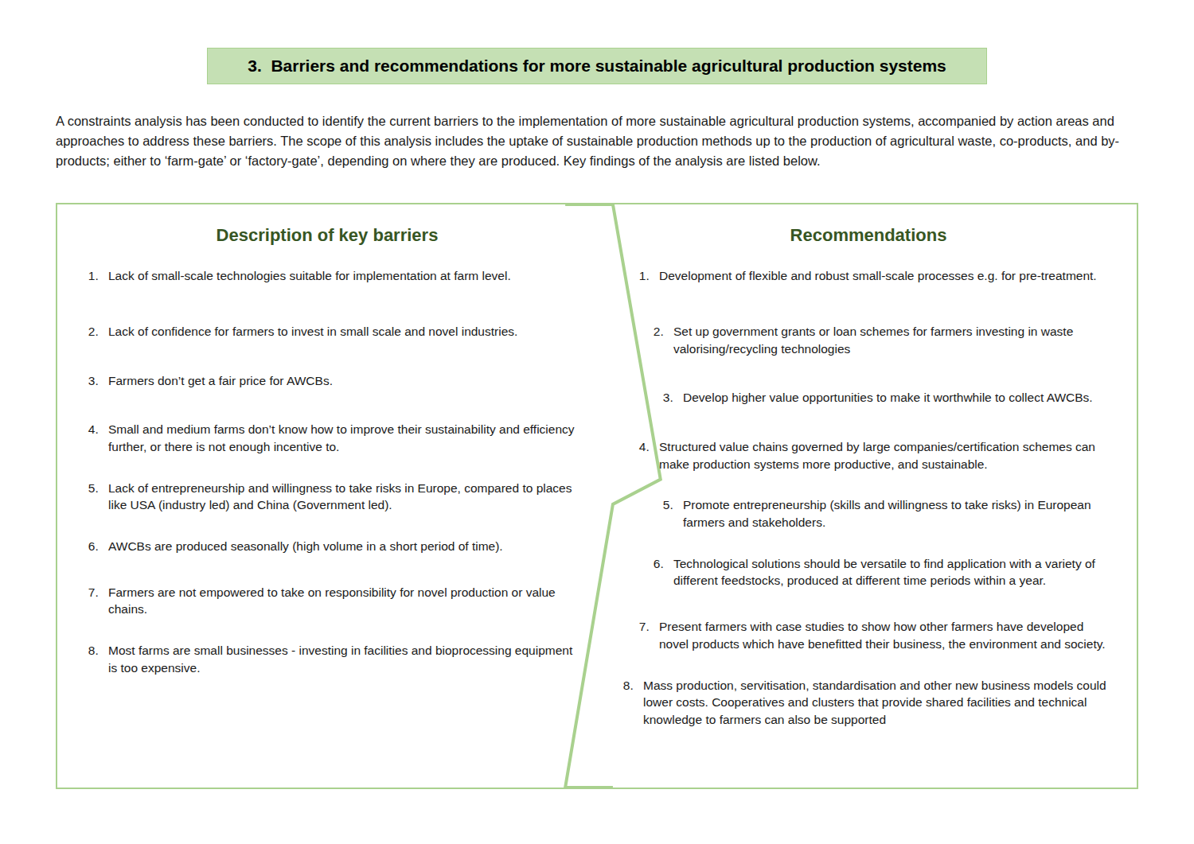3. Barriers and recommendations for more sustainable agricultural production systems
A constraints analysis has been conducted to identify the current barriers to the implementation of more sustainable agricultural production systems, accompanied by action areas and approaches to address these barriers. The scope of this analysis includes the uptake of sustainable production methods up to the production of agricultural waste, co-products, and by-products; either to ‘farm-gate’ or ‘factory-gate’, depending on where they are produced. Key findings of the analysis are listed below.
Description of key barriers
Lack of small-scale technologies suitable for implementation at farm level.
Lack of confidence for farmers to invest in small scale and novel industries.
Farmers don’t get a fair price for AWCBs.
Small and medium farms don’t know how to improve their sustainability and efficiency further, or there is not enough incentive to.
Lack of entrepreneurship and willingness to take risks in Europe, compared to places like USA (industry led) and China (Government led).
AWCBs are produced seasonally (high volume in a short period of time).
Farmers are not empowered to take on responsibility for novel production or value chains.
Most farms are small businesses - investing in facilities and bioprocessing equipment is too expensive.
Recommendations
Development of flexible and robust small-scale processes e.g. for pre-treatment.
Set up government grants or loan schemes for farmers investing in waste valorising/recycling technologies
Develop higher value opportunities to make it worthwhile to collect AWCBs.
Structured value chains governed by large companies/certification schemes can make production systems more productive, and sustainable.
Promote entrepreneurship (skills and willingness to take risks) in European farmers and stakeholders.
Technological solutions should be versatile to find application with a variety of different feedstocks, produced at different time periods within a year.
Present farmers with case studies to show how other farmers have developed novel products which have benefitted their business, the environment and society.
Mass production, servitisation, standardisation and other new business models could lower costs. Cooperatives and clusters that provide shared facilities and technical knowledge to farmers can also be supported